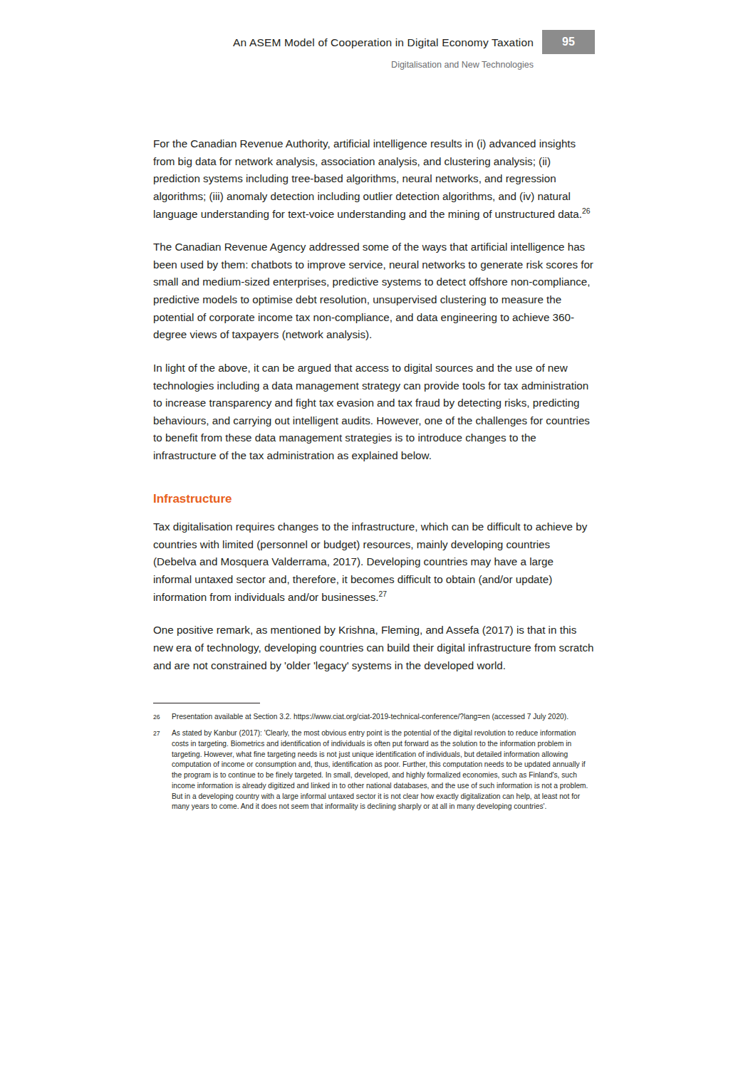95
An ASEM Model of Cooperation in Digital Economy Taxation
Digitalisation and New Technologies
For the Canadian Revenue Authority, artificial intelligence results in (i) advanced insights from big data for network analysis, association analysis, and clustering analysis; (ii) prediction systems including tree-based algorithms, neural networks, and regression algorithms; (iii) anomaly detection including outlier detection algorithms, and (iv) natural language understanding for text-voice understanding and the mining of unstructured data.26
The Canadian Revenue Agency addressed some of the ways that artificial intelligence has been used by them: chatbots to improve service, neural networks to generate risk scores for small and medium-sized enterprises, predictive systems to detect offshore non-compliance, predictive models to optimise debt resolution, unsupervised clustering to measure the potential of corporate income tax non-compliance, and data engineering to achieve 360-degree views of taxpayers (network analysis).
In light of the above, it can be argued that access to digital sources and the use of new technologies including a data management strategy can provide tools for tax administration to increase transparency and fight tax evasion and tax fraud by detecting risks, predicting behaviours, and carrying out intelligent audits. However, one of the challenges for countries to benefit from these data management strategies is to introduce changes to the infrastructure of the tax administration as explained below.
Infrastructure
Tax digitalisation requires changes to the infrastructure, which can be difficult to achieve by countries with limited (personnel or budget) resources, mainly developing countries (Debelva and Mosquera Valderrama, 2017). Developing countries may have a large informal untaxed sector and, therefore, it becomes difficult to obtain (and/or update) information from individuals and/or businesses.27
One positive remark, as mentioned by Krishna, Fleming, and Assefa (2017) is that in this new era of technology, developing countries can build their digital infrastructure from scratch and are not constrained by 'older 'legacy' systems in the developed world.
26
Presentation available at Section 3.2. https://www.ciat.org/ciat-2019-technical-conference/?lang=en (accessed 7 July 2020).
27
As stated by Kanbur (2017): 'Clearly, the most obvious entry point is the potential of the digital revolution to reduce information costs in targeting. Biometrics and identification of individuals is often put forward as the solution to the information problem in targeting. However, what fine targeting needs is not just unique identification of individuals, but detailed information allowing computation of income or consumption and, thus, identification as poor. Further, this computation needs to be updated annually if the program is to continue to be finely targeted. In small, developed, and highly formalized economies, such as Finland's, such income information is already digitized and linked in to other national databases, and the use of such information is not a problem. But in a developing country with a large informal untaxed sector it is not clear how exactly digitalization can help, at least not for many years to come. And it does not seem that informality is declining sharply or at all in many developing countries'.